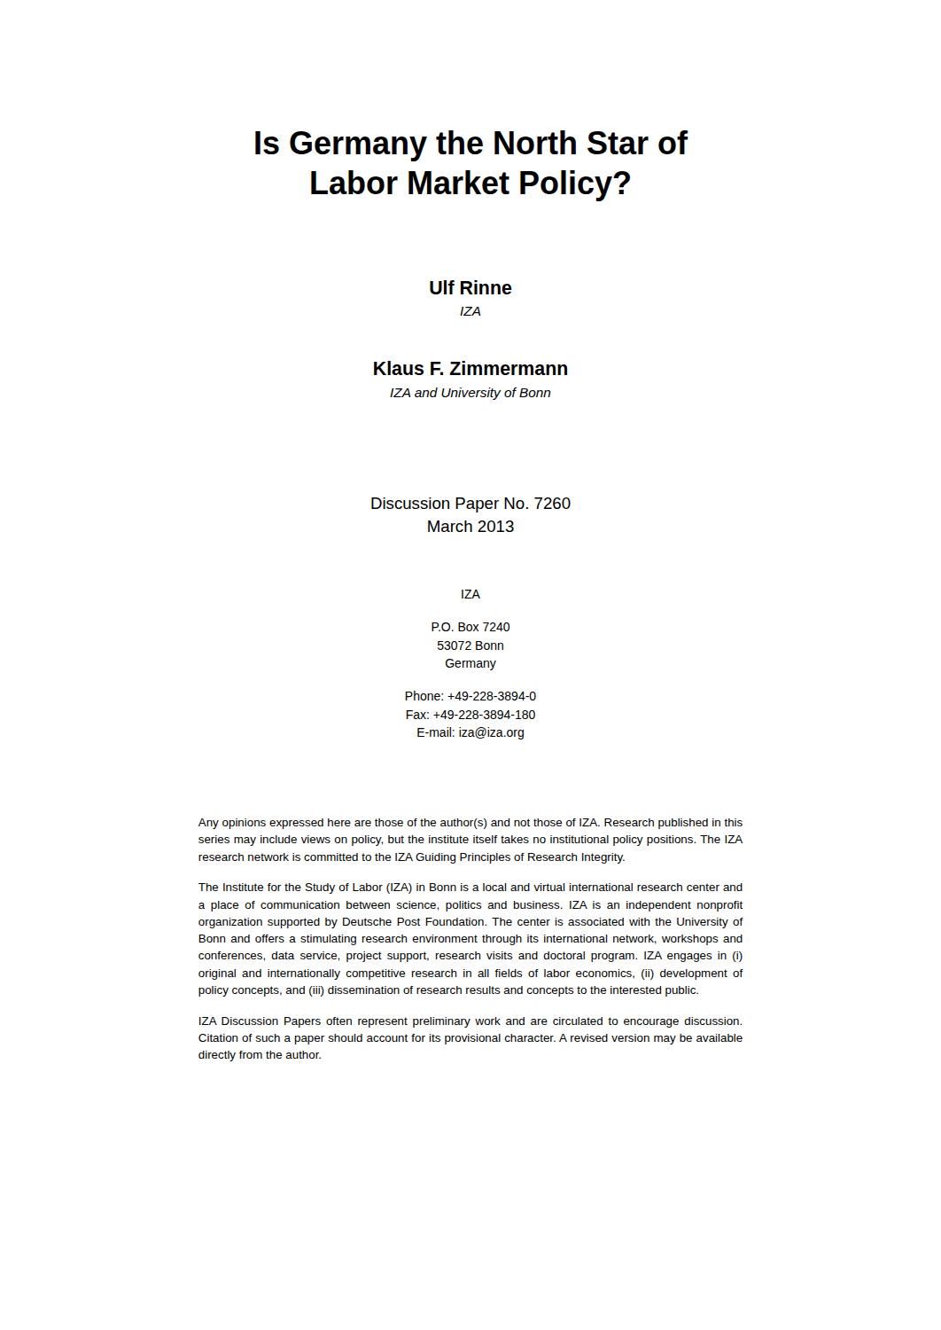Is Germany the North Star of
Labor Market Policy?
Ulf Rinne
IZA
Klaus F. Zimmermann
IZA and University of Bonn
Discussion Paper No. 7260
March 2013
IZA
P.O. Box 7240
53072 Bonn
Germany
Phone: +49-228-3894-0
Fax: +49-228-3894-180
E-mail: iza@iza.org
Any opinions expressed here are those of the author(s) and not those of IZA. Research published in this series may include views on policy, but the institute itself takes no institutional policy positions. The IZA research network is committed to the IZA Guiding Principles of Research Integrity.
The Institute for the Study of Labor (IZA) in Bonn is a local and virtual international research center and a place of communication between science, politics and business. IZA is an independent nonprofit organization supported by Deutsche Post Foundation. The center is associated with the University of Bonn and offers a stimulating research environment through its international network, workshops and conferences, data service, project support, research visits and doctoral program. IZA engages in (i) original and internationally competitive research in all fields of labor economics, (ii) development of policy concepts, and (iii) dissemination of research results and concepts to the interested public.
IZA Discussion Papers often represent preliminary work and are circulated to encourage discussion. Citation of such a paper should account for its provisional character. A revised version may be available directly from the author.